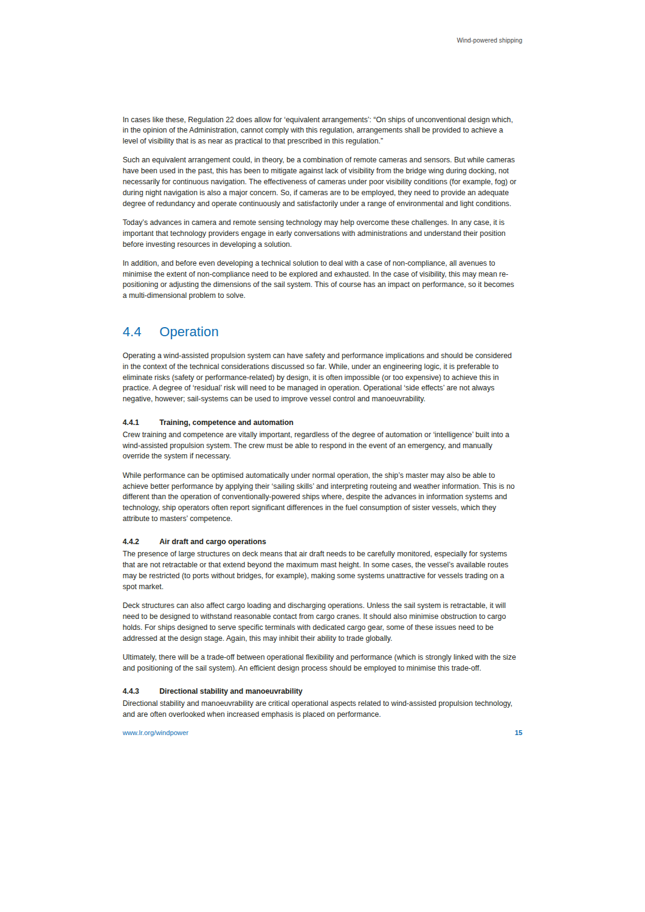Wind-powered shipping
In cases like these, Regulation 22 does allow for ‘equivalent arrangements’: “On ships of unconventional design which, in the opinion of the Administration, cannot comply with this regulation, arrangements shall be provided to achieve a level of visibility that is as near as practical to that prescribed in this regulation.”
Such an equivalent arrangement could, in theory, be a combination of remote cameras and sensors. But while cameras have been used in the past, this has been to mitigate against lack of visibility from the bridge wing during docking, not necessarily for continuous navigation. The effectiveness of cameras under poor visibility conditions (for example, fog) or during night navigation is also a major concern. So, if cameras are to be employed, they need to provide an adequate degree of redundancy and operate continuously and satisfactorily under a range of environmental and light conditions.
Today’s advances in camera and remote sensing technology may help overcome these challenges. In any case, it is important that technology providers engage in early conversations with administrations and understand their position before investing resources in developing a solution.
In addition, and before even developing a technical solution to deal with a case of non-compliance, all avenues to minimise the extent of non-compliance need to be explored and exhausted. In the case of visibility, this may mean re-positioning or adjusting the dimensions of the sail system. This of course has an impact on performance, so it becomes a multi-dimensional problem to solve.
4.4 Operation
Operating a wind-assisted propulsion system can have safety and performance implications and should be considered in the context of the technical considerations discussed so far. While, under an engineering logic, it is preferable to eliminate risks (safety or performance-related) by design, it is often impossible (or too expensive) to achieve this in practice. A degree of ‘residual’ risk will need to be managed in operation. Operational ‘side effects’ are not always negative, however; sail-systems can be used to improve vessel control and manoeuvrability.
4.4.1 Training, competence and automation
Crew training and competence are vitally important, regardless of the degree of automation or ‘intelligence’ built into a wind-assisted propulsion system. The crew must be able to respond in the event of an emergency, and manually override the system if necessary.
While performance can be optimised automatically under normal operation, the ship’s master may also be able to achieve better performance by applying their ‘sailing skills’ and interpreting routeing and weather information. This is no different than the operation of conventionally-powered ships where, despite the advances in information systems and technology, ship operators often report significant differences in the fuel consumption of sister vessels, which they attribute to masters’ competence.
4.4.2 Air draft and cargo operations
The presence of large structures on deck means that air draft needs to be carefully monitored, especially for systems that are not retractable or that extend beyond the maximum mast height. In some cases, the vessel’s available routes may be restricted (to ports without bridges, for example), making some systems unattractive for vessels trading on a spot market.
Deck structures can also affect cargo loading and discharging operations. Unless the sail system is retractable, it will need to be designed to withstand reasonable contact from cargo cranes. It should also minimise obstruction to cargo holds. For ships designed to serve specific terminals with dedicated cargo gear, some of these issues need to be addressed at the design stage. Again, this may inhibit their ability to trade globally.
Ultimately, there will be a trade-off between operational flexibility and performance (which is strongly linked with the size and positioning of the sail system). An efficient design process should be employed to minimise this trade-off.
4.4.3 Directional stability and manoeuvrability
Directional stability and manoeuvrability are critical operational aspects related to wind-assisted propulsion technology, and are often overlooked when increased emphasis is placed on performance.
www.lr.org/windpower 15